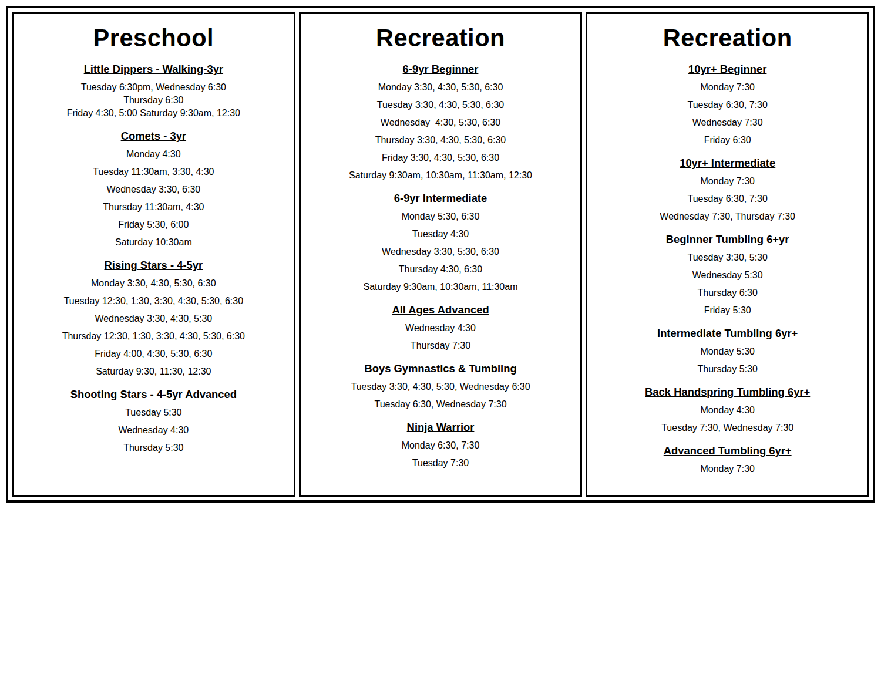Preschool
Little Dippers - Walking-3yr
Tuesday 6:30pm, Wednesday 6:30
Thursday 6:30
Friday 4:30, 5:00 Saturday 9:30am, 12:30
Comets - 3yr
Monday 4:30
Tuesday 11:30am, 3:30, 4:30
Wednesday 3:30, 6:30
Thursday 11:30am, 4:30
Friday 5:30, 6:00
Saturday 10:30am
Rising Stars - 4-5yr
Monday 3:30, 4:30, 5:30, 6:30
Tuesday 12:30, 1:30, 3:30, 4:30, 5:30, 6:30
Wednesday 3:30, 4:30, 5:30
Thursday 12:30, 1:30, 3:30, 4:30, 5:30, 6:30
Friday 4:00, 4:30, 5:30, 6:30
Saturday 9:30, 11:30, 12:30
Shooting Stars - 4-5yr Advanced
Tuesday 5:30
Wednesday 4:30
Thursday 5:30
Recreation
6-9yr Beginner
Monday 3:30, 4:30, 5:30, 6:30
Tuesday 3:30, 4:30, 5:30, 6:30
Wednesday 4:30, 5:30, 6:30
Thursday 3:30, 4:30, 5:30, 6:30
Friday 3:30, 4:30, 5:30, 6:30
Saturday 9:30am, 10:30am, 11:30am, 12:30
6-9yr Intermediate
Monday 5:30, 6:30
Tuesday 4:30
Wednesday 3:30, 5:30, 6:30
Thursday 4:30, 6:30
Saturday 9:30am, 10:30am, 11:30am
All Ages Advanced
Wednesday 4:30
Thursday 7:30
Boys Gymnastics & Tumbling
Tuesday 3:30, 4:30, 5:30, Wednesday 6:30
Tuesday 6:30, Wednesday 7:30
Ninja Warrior
Monday 6:30, 7:30
Tuesday 7:30
Recreation
10yr+ Beginner
Monday 7:30
Tuesday 6:30, 7:30
Wednesday 7:30
Friday 6:30
10yr+ Intermediate
Monday 7:30
Tuesday 6:30, 7:30
Wednesday 7:30, Thursday 7:30
Beginner Tumbling 6+yr
Tuesday 3:30, 5:30
Wednesday 5:30
Thursday 6:30
Friday 5:30
Intermediate Tumbling 6yr+
Monday 5:30
Thursday 5:30
Back Handspring Tumbling 6yr+
Monday 4:30
Tuesday 7:30, Wednesday 7:30
Advanced Tumbling 6yr+
Monday 7:30